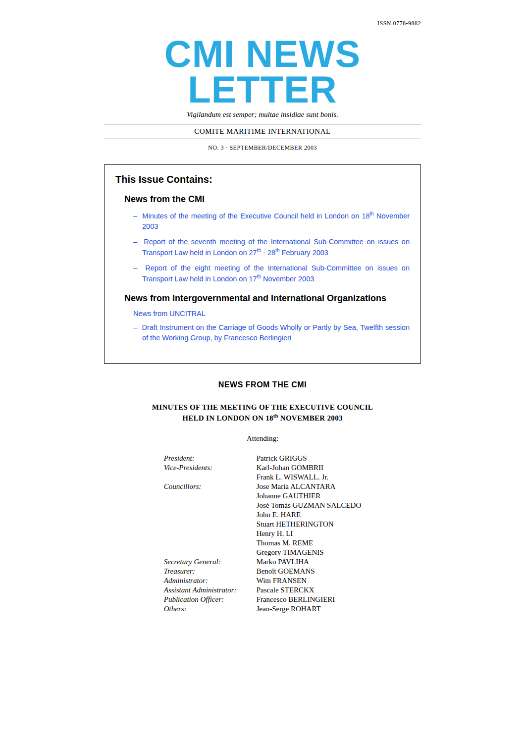ISSN 0778-9882
CMI NEWS LETTER
Vigilandum est semper; multae insidiae sunt bonis.
COMITE MARITIME INTERNATIONAL
NO. 3 - SEPTEMBER/DECEMBER 2003
This Issue Contains:
News from the CMI
Minutes of the meeting of the Executive Council held in London on 18th November 2003
Report of the seventh meeting of the International Sub-Committee on issues on Transport Law held in London on 27th - 28th February 2003
Report of the eight meeting of the International Sub-Committee on issues on Transport Law held in London on 17th November 2003
News from Intergovernmental and International Organizations
News from UNCITRAL
Draft Instrument on the Carriage of Goods Wholly or Partly by Sea, Twelfth session of the Working Group, by Francesco Berlingieri
NEWS FROM THE CMI
MINUTES OF THE MEETING OF THE EXECUTIVE COUNCIL
HELD IN LONDON ON 18th NOVEMBER 2003
Attending:
| President: | Patrick GRIGGS |
| Vice-Presidents: | Karl-Johan GOMBRII |
| | Frank L. WISWALL. Jr. |
| Councillors: | Jose Maria ALCANTARA |
| | Johanne GAUTHIER |
| | José Tomás GUZMAN SALCEDO |
| | John E. HARE |
| | Stuart HETHERINGTON |
| | Henry H. LI |
| | Thomas M. REME |
| | Gregory TIMAGENIS |
| Secretary General: | Marko PAVLIHA |
| Treasurer: | Benoît GOEMANS |
| Administrator: | Wim FRANSEN |
| Assistant Administrator: | Pascale STERCKX |
| Publication Officer: | Francesco BERLINGIERI |
| Others : | Jean-Serge ROHART |